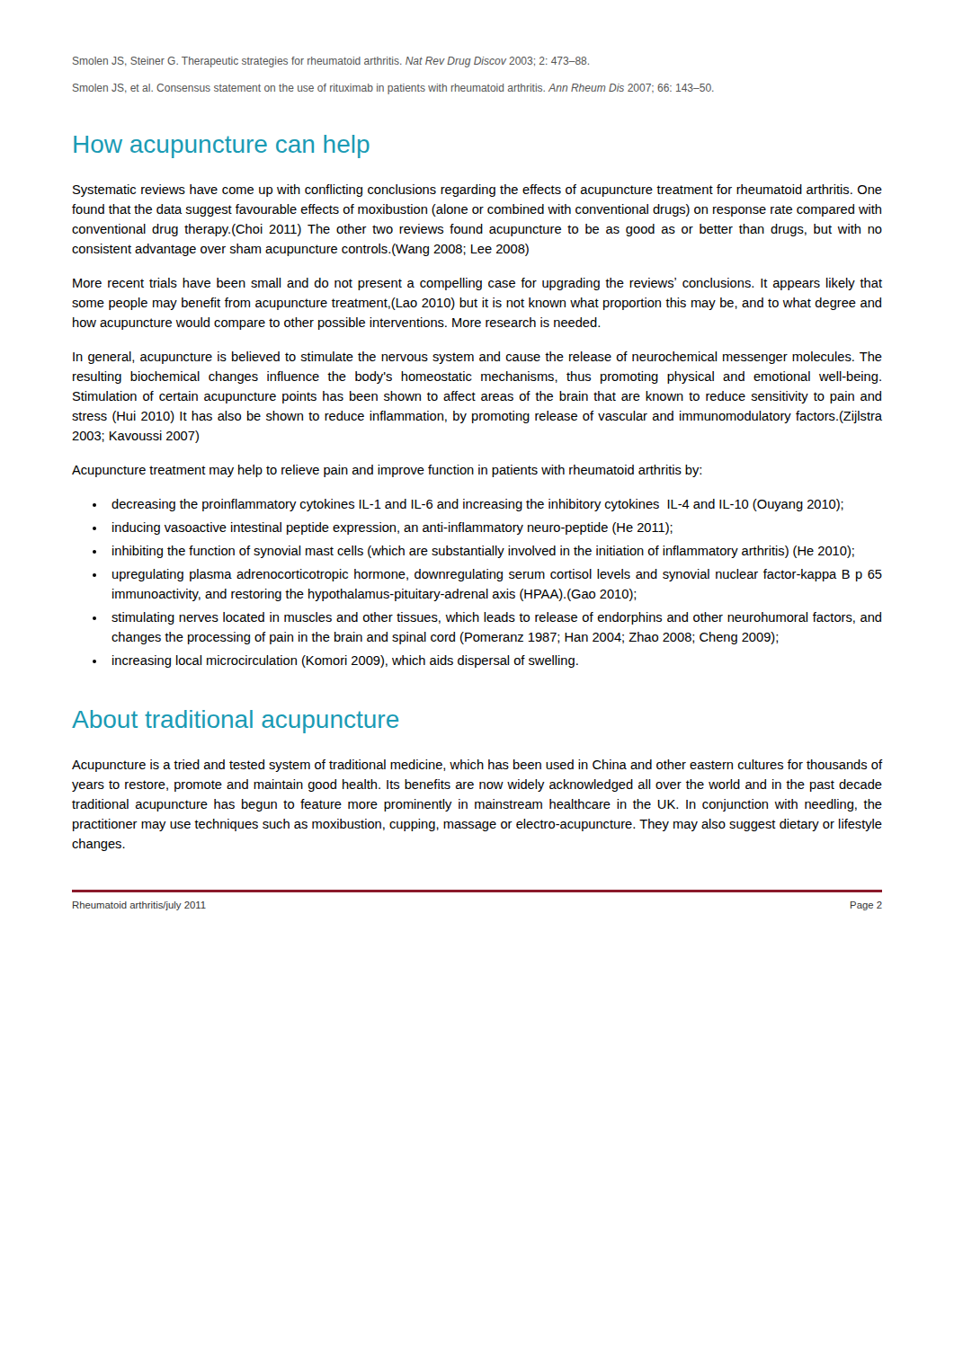Smolen JS, Steiner G. Therapeutic strategies for rheumatoid arthritis. Nat Rev Drug Discov 2003; 2: 473–88.
Smolen JS, et al. Consensus statement on the use of rituximab in patients with rheumatoid arthritis. Ann Rheum Dis 2007; 66: 143–50.
How acupuncture can help
Systematic reviews have come up with conflicting conclusions regarding the effects of acupuncture treatment for rheumatoid arthritis. One found that the data suggest favourable effects of moxibustion (alone or combined with conventional drugs) on response rate compared with conventional drug therapy.(Choi 2011) The other two reviews found acupuncture to be as good as or better than drugs, but with no consistent advantage over sham acupuncture controls.(Wang 2008; Lee 2008)
More recent trials have been small and do not present a compelling case for upgrading the reviewsʼ conclusions. It appears likely that some people may benefit from acupuncture treatment,(Lao 2010) but it is not known what proportion this may be, and to what degree and how acupuncture would compare to other possible interventions. More research is needed.
In general, acupuncture is believed to stimulate the nervous system and cause the release of neurochemical messenger molecules. The resulting biochemical changes influence the body's homeostatic mechanisms, thus promoting physical and emotional well-being. Stimulation of certain acupuncture points has been shown to affect areas of the brain that are known to reduce sensitivity to pain and stress (Hui 2010) It has also be shown to reduce inflammation, by promoting release of vascular and immunomodulatory factors.(Zijlstra 2003; Kavoussi 2007)
Acupuncture treatment may help to relieve pain and improve function in patients with rheumatoid arthritis by:
decreasing the proinflammatory cytokines IL-1 and IL-6 and increasing the inhibitory cytokines IL-4 and IL-10 (Ouyang 2010);
inducing vasoactive intestinal peptide expression, an anti-inflammatory neuro-peptide (He 2011);
inhibiting the function of synovial mast cells (which are substantially involved in the initiation of inflammatory arthritis) (He 2010);
upregulating plasma adrenocorticotropic hormone, downregulating serum cortisol levels and synovial nuclear factor-kappa B p 65 immunoactivity, and restoring the hypothalamus-pituitary-adrenal axis (HPAA).(Gao 2010);
stimulating nerves located in muscles and other tissues, which leads to release of endorphins and other neurohumoral factors, and changes the processing of pain in the brain and spinal cord (Pomeranz 1987; Han 2004; Zhao 2008; Cheng 2009);
increasing local microcirculation (Komori 2009), which aids dispersal of swelling.
About traditional acupuncture
Acupuncture is a tried and tested system of traditional medicine, which has been used in China and other eastern cultures for thousands of years to restore, promote and maintain good health. Its benefits are now widely acknowledged all over the world and in the past decade traditional acupuncture has begun to feature more prominently in mainstream healthcare in the UK. In conjunction with needling, the practitioner may use techniques such as moxibustion, cupping, massage or electro-acupuncture. They may also suggest dietary or lifestyle changes.
Rheumatoid arthritis/july 2011 Page 2